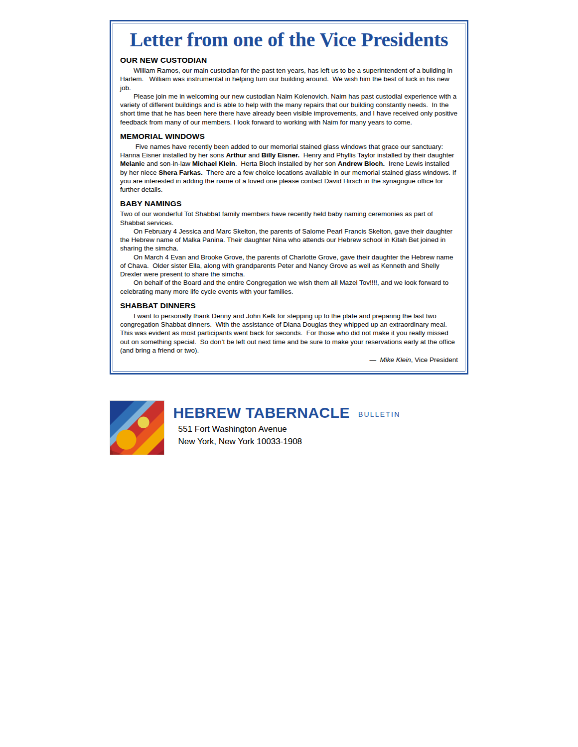Letter from one of the Vice Presidents
Our New Custodian
William Ramos, our main custodian for the past ten years, has left us to be a superintendent of a building in Harlem. William was instrumental in helping turn our building around. We wish him the best of luck in his new job.
Please join me in welcoming our new custodian Naim Kolenovich. Naim has past custodial experience with a variety of different buildings and is able to help with the many repairs that our building constantly needs. In the short time that he has been here there have already been visible improvements, and I have received only positive feedback from many of our members. I look forward to working with Naim for many years to come.
Memorial Windows
Five names have recently been added to our memorial stained glass windows that grace our sanctuary: Hanna Eisner installed by her sons Arthur and Billy Eisner. Henry and Phyllis Taylor installed by their daughter Melanie and son-in-law Michael Klein. Herta Bloch installed by her son Andrew Bloch. Irene Lewis installed by her niece Shera Farkas. There are a few choice locations available in our memorial stained glass windows. If you are interested in adding the name of a loved one please contact David Hirsch in the synagogue office for further details.
Baby Namings
Two of our wonderful Tot Shabbat family members have recently held baby naming ceremonies as part of Shabbat services.
On February 4 Jessica and Marc Skelton, the parents of Salome Pearl Francis Skelton, gave their daughter the Hebrew name of Malka Panina. Their daughter Nina who attends our Hebrew school in Kitah Bet joined in sharing the simcha.
On March 4 Evan and Brooke Grove, the parents of Charlotte Grove, gave their daughter the Hebrew name of Chava. Older sister Ella, along with grandparents Peter and Nancy Grove as well as Kenneth and Shelly Drexler were present to share the simcha.
On behalf of the Board and the entire Congregation we wish them all Mazel Tov!!!!, and we look forward to celebrating many more life cycle events with your families.
Shabbat Dinners
I want to personally thank Denny and John Kelk for stepping up to the plate and preparing the last two congregation Shabbat dinners. With the assistance of Diana Douglas they whipped up an extraordinary meal. This was evident as most participants went back for seconds. For those who did not make it you really missed out on something special. So don’t be left out next time and be sure to make your reservations early at the office (and bring a friend or two).
— Mike Klein, Vice President
HEBREW TABERNACLE BULLETIN
551 Fort Washington Avenue
New York, New York 10033-1908